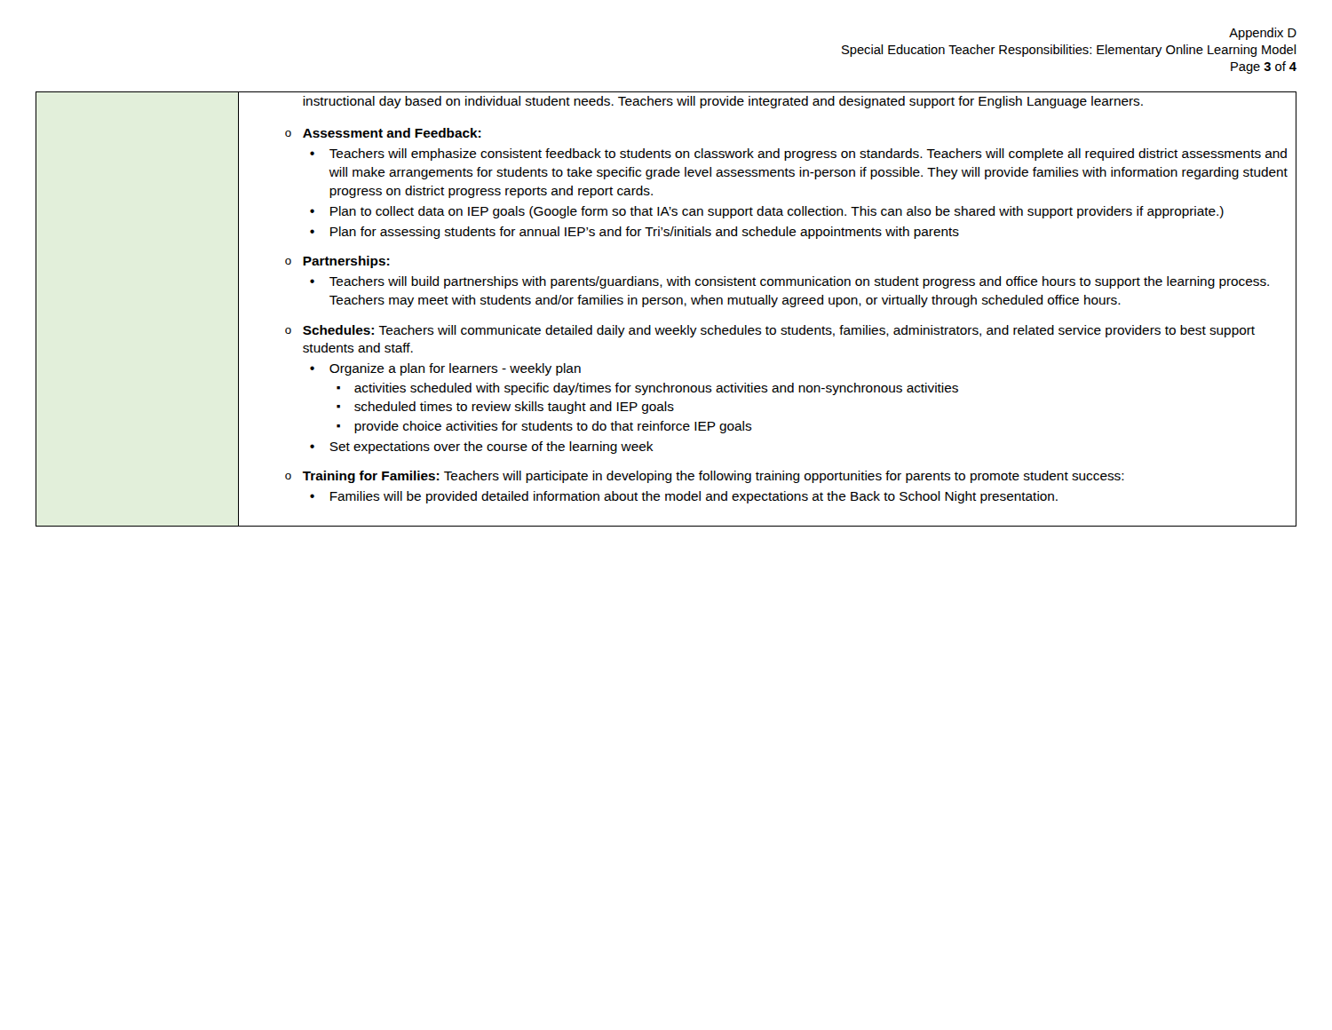Appendix D Special Education Teacher Responsibilities: Elementary Online Learning Model Page 3 of 4
| | instructional day based on individual student needs. Teachers will provide integrated and designated support for English Language learners. Assessment and Feedback: Teachers will emphasize consistent feedback to students on classwork and progress on standards. Teachers will complete all required district assessments and will make arrangements for students to take specific grade level assessments in-person if possible. They will provide families with information regarding student progress on district progress reports and report cards. Plan to collect data on IEP goals (Google form so that IA’s can support data collection. This can also be shared with support providers if appropriate.) Plan for assessing students for annual IEP’s and for Tri’s/initials and schedule appointments with parents Partnerships: Teachers will build partnerships with parents/guardians, with consistent communication on student progress and office hours to support the learning process. Teachers may meet with students and/or families in person, when mutually agreed upon, or virtually through scheduled office hours. Schedules: Teachers will communicate detailed daily and weekly schedules to students, families, administrators, and related service providers to best support students and staff. Organize a plan for learners - weekly plan activities scheduled with specific day/times for synchronous activities and non-synchronous activities scheduled times to review skills taught and IEP goals provide choice activities for students to do that reinforce IEP goals Set expectations over the course of the learning week Training for Families: Teachers will participate in developing the following training opportunities for parents to promote student success: Families will be provided detailed information about the model and expectations at the Back to School Night presentation. |